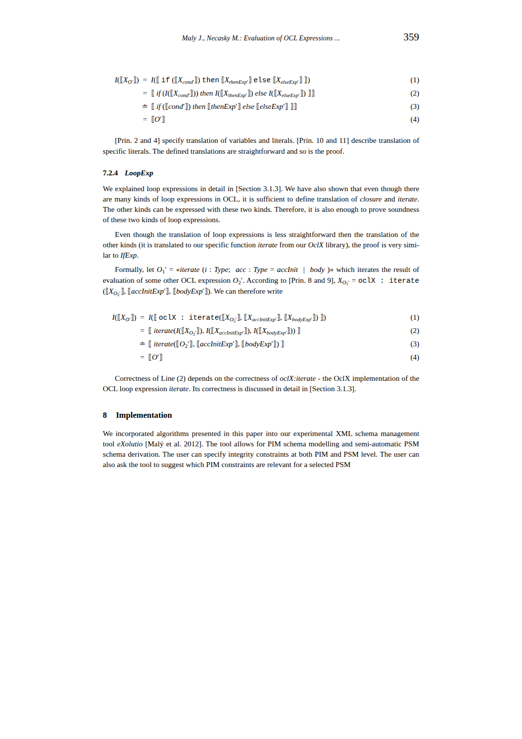Maly J., Necasky M.: Evaluation of OCL Expressions ... 359
| I ( ⟦ X O ′ ⟧ ) | = | I ( ⟦ if ( ⟦ X cond ′ ⟧ ) then ⟦ X thenExp ′ ⟧ else ⟦ X elseExp ′ ⟧ ⟧ ) | (1) |
| | = | ⟦ if ( I ( ⟦ X cond ′ ⟧ )) then I ( ⟦ X thenExp ′ ⟧ ) else I ( ⟦ X elseExp ′ ⟧ ) ⟧ ⟧ | (2) |
| | ≐ | ⟦ if ( ⟦ cond ′ ⟧ ) then ⟦ thenExp ′ ⟧ else ⟦ elseExp ′ ⟧ ⟧ ⟧ | (3) |
| | = | ⟦ O ′ ⟧ | (4) |
[Prin. 2 and 4] specify translation of variables and literals. [Prin. 10 and 11] describe translation of specific literals. The defined translations are straightforward and so is the proof.
7.2.4 LoopExp
We explained loop expressions in detail in [Section 3.1.3]. We have also shown that even though there are many kinds of loop expressions in OCL, it is sufficient to define translation of closure and iterate. The other kinds can be expressed with these two kinds. Therefore, it is also enough to prove soundness of these two kinds of loop expressions.
Even though the translation of loop expressions is less straightforward then the translation of the other kinds (it is translated to our specific function iterate from our OclX library), the proof is very similar to IfExp.
Formally, let O1′ = «iterate (i : Type; acc : Type = accInit | body )» which iterates the result of evaluation of some other OCL expression O2′. According to [Prin. 8 and 9], XO1′ = oclX : iterate (⟦XO2′⟧, ⟦accInitExp′⟧, ⟦bodyExp′⟧). We can therefore write
| I ( ⟦ X O ′ ⟧ ) | = | I ( ⟦ oclX : iterate ( ⟦ X O 2 ′ ⟧ , ⟦ X accInitExp ′ ⟧ , ⟦ X bodyExp ′ ⟧ ) ⟧ ) | (1) |
| | = | ⟦ iterate ( I ( ⟦ X O 2 ′ ⟧ ), I ( ⟦ X accInitExp ′ ⟧ ), I ( ⟦ X bodyExp ′ ⟧ )) ⟧ | (2) |
| | ≐ | ⟦ iterate ( ⟦ O 2 ′ ⟧ , ⟦ accInitExp ′ ⟧ , ⟦ bodyExp ′ ⟧ ) ⟧ | (3) |
| | = | ⟦ O ′ ⟧ | (4) |
Correctness of Line (2) depends on the correctness of oclX:iterate - the OclX implementation of the OCL loop expression iterate. Its correctness is discussed in detail in [Section 3.1.3].
8 Implementation
We incorporated algorithms presented in this paper into our experimental XML schema management tool eXolutio [Malý et al. 2012]. The tool allows for PIM schema modelling and semi-automatic PSM schema derivation. The user can specify integrity constraints at both PIM and PSM level. The user can also ask the tool to suggest which PIM constraints are relevant for a selected PSM